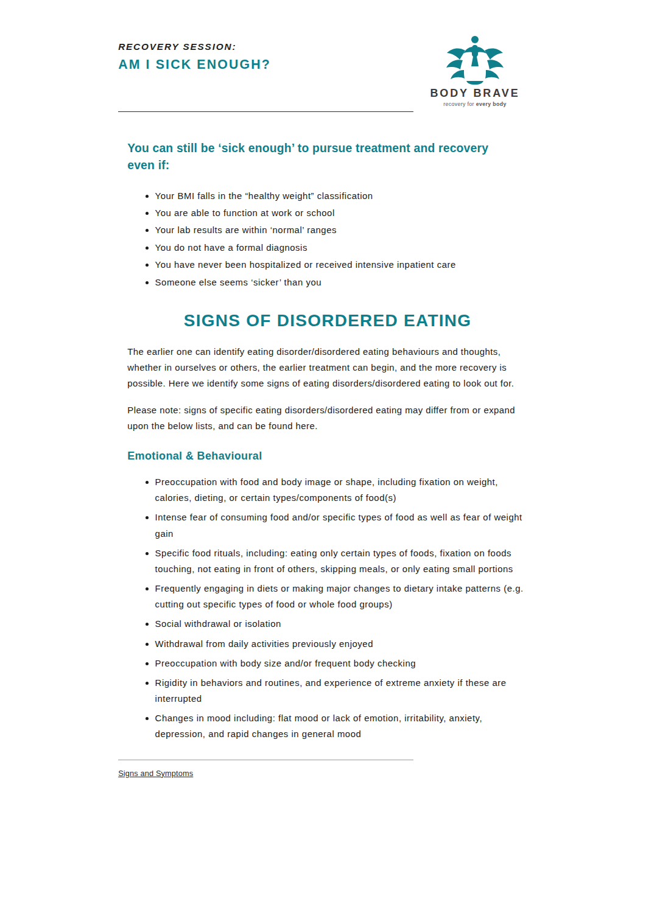RECOVERY SESSION:
Am I Sick Enough?
BODY BRAVE
recovery for every body
You can still be ‘sick enough’ to pursue treatment and recovery even if:
Your BMI falls in the “healthy weight” classification
You are able to function at work or school
Your lab results are within ‘normal’ ranges
You do not have a formal diagnosis
You have never been hospitalized or received intensive inpatient care
Someone else seems ‘sicker’ than you
SIGNS OF DISORDERED EATING
The earlier one can identify eating disorder/disordered eating behaviours and thoughts, whether in ourselves or others, the earlier treatment can begin, and the more recovery is possible. Here we identify some signs of eating disorders/disordered eating to look out for.
Please note: signs of specific eating disorders/disordered eating may differ from or expand upon the below lists, and can be found here.
Emotional & Behavioural
Preoccupation with food and body image or shape, including fixation on weight, calories, dieting, or certain types/components of food(s)
Intense fear of consuming food and/or specific types of food as well as fear of weight gain
Specific food rituals, including: eating only certain types of foods, fixation on foods touching, not eating in front of others, skipping meals, or only eating small portions
Frequently engaging in diets or making major changes to dietary intake patterns (e.g. cutting out specific types of food or whole food groups)
Social withdrawal or isolation
Withdrawal from daily activities previously enjoyed
Preoccupation with body size and/or frequent body checking
Rigidity in behaviors and routines, and experience of extreme anxiety if these are interrupted
Changes in mood including: flat mood or lack of emotion, irritability, anxiety, depression, and rapid changes in general mood
Signs and Symptoms